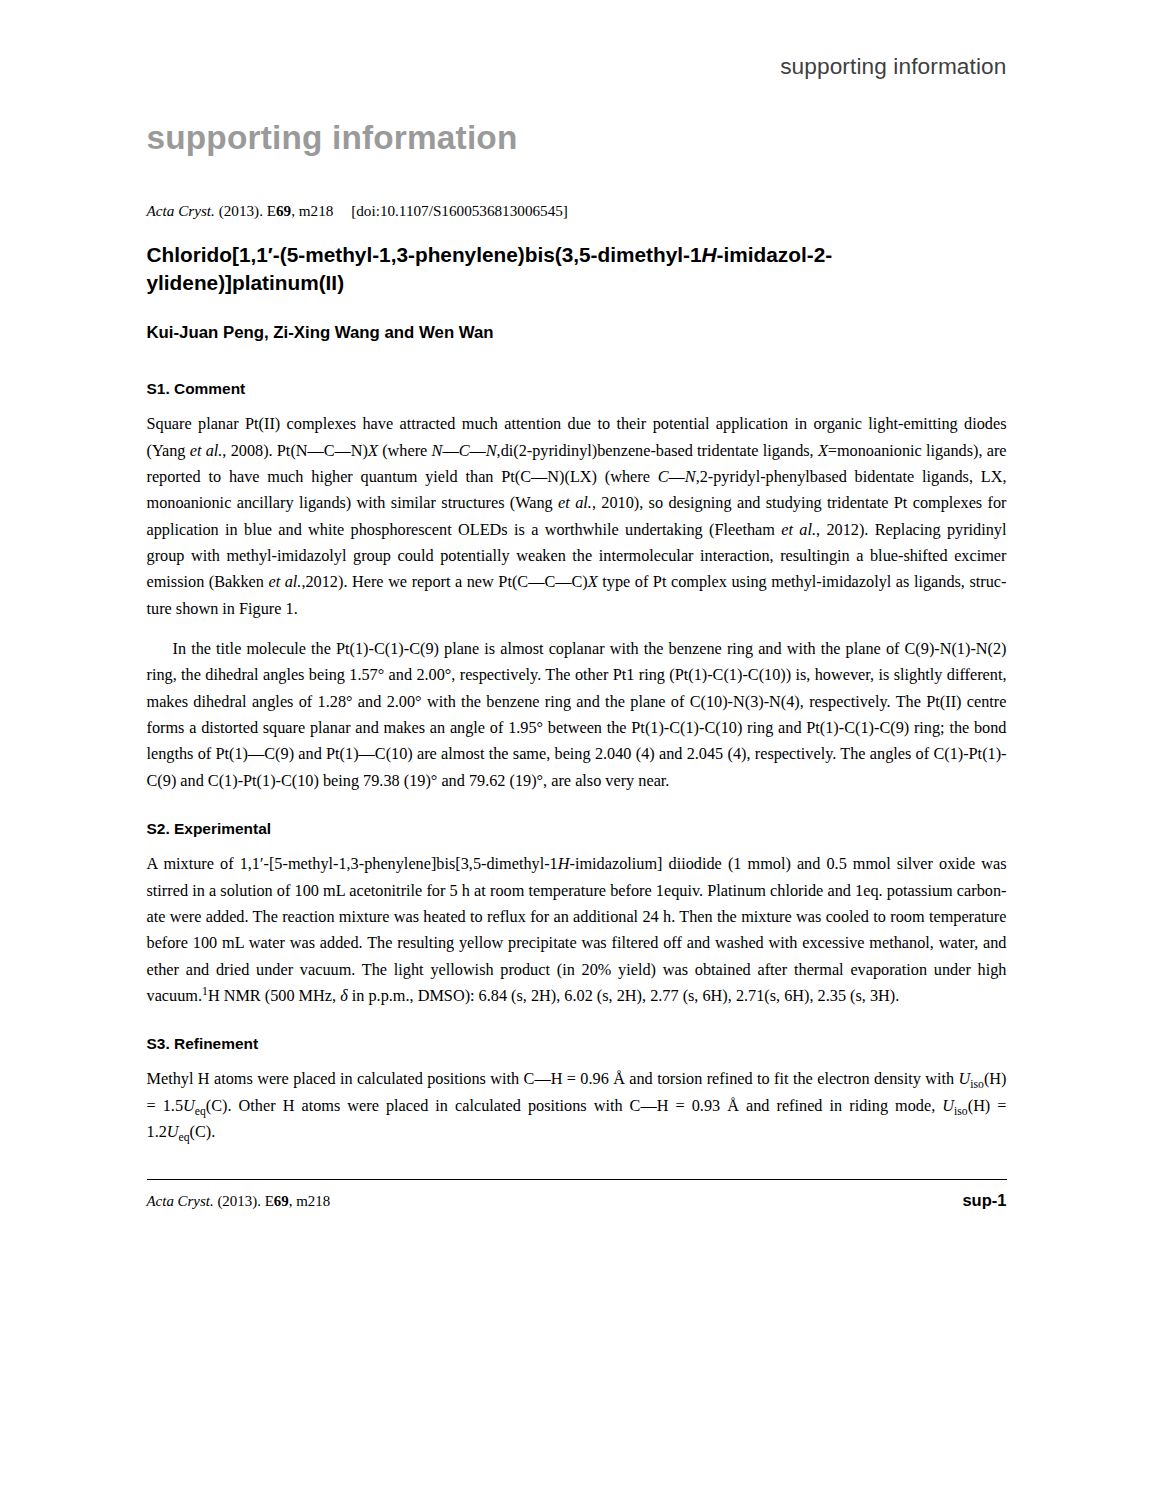supporting information
supporting information
Acta Cryst. (2013). E69, m218 [doi:10.1107/S1600536813006545]
Chlorido[1,1′-(5-methyl-1,3-phenylene)bis(3,5-dimethyl-1H-imidazol-2-ylidene)]platinum(II)
Kui-Juan Peng, Zi-Xing Wang and Wen Wan
S1. Comment
Square planar Pt(II) complexes have attracted much attention due to their potential application in organic light-emitting diodes (Yang et al., 2008). Pt(N—C—N)X (where N—C—N,di(2-pyridinyl)benzene-based tridentate ligands, X=monoanionic ligands), are reported to have much higher quantum yield than Pt(C—N)(LX) (where C—N,2-pyridyl-phenylbased bidentate ligands, LX, monoanionic ancillary ligands) with similar structures (Wang et al., 2010), so designing and studying tridentate Pt complexes for application in blue and white phosphorescent OLEDs is a worthwhile undertaking (Fleetham et al., 2012). Replacing pyridinyl group with methyl-imidazolyl group could potentially weaken the intermolecular interaction, resultingin a blue-shifted excimer emission (Bakken et al.,2012). Here we report a new Pt(C—C—C)X type of Pt complex using methyl-imidazolyl as ligands, structure shown in Figure 1.
In the title molecule the Pt(1)-C(1)-C(9) plane is almost coplanar with the benzene ring and with the plane of C(9)-N(1)-N(2) ring, the dihedral angles being 1.57° and 2.00°, respectively. The other Pt1 ring (Pt(1)-C(1)-C(10)) is, however, is slightly different, makes dihedral angles of 1.28° and 2.00° with the benzene ring and the plane of C(10)-N(3)-N(4), respectively. The Pt(II) centre forms a distorted square planar and makes an angle of 1.95° between the Pt(1)-C(1)-C(10) ring and Pt(1)-C(1)-C(9) ring; the bond lengths of Pt(1)—C(9) and Pt(1)—C(10) are almost the same, being 2.040 (4) and 2.045 (4), respectively. The angles of C(1)-Pt(1)-C(9) and C(1)-Pt(1)-C(10) being 79.38 (19)° and 79.62 (19)°, are also very near.
S2. Experimental
A mixture of 1,1′-[5-methyl-1,3-phenylene]bis[3,5-dimethyl-1H-imidazolium] diiodide (1 mmol) and 0.5 mmol silver oxide was stirred in a solution of 100 mL acetonitrile for 5 h at room temperature before 1equiv. Platinum chloride and 1eq. potassium carbonate were added. The reaction mixture was heated to reflux for an additional 24 h. Then the mixture was cooled to room temperature before 100 mL water was added. The resulting yellow precipitate was filtered off and washed with excessive methanol, water, and ether and dried under vacuum. The light yellowish product (in 20% yield) was obtained after thermal evaporation under high vacuum.1H NMR (500 MHz, δ in p.p.m., DMSO): 6.84 (s, 2H), 6.02 (s, 2H), 2.77 (s, 6H), 2.71(s, 6H), 2.35 (s, 3H).
S3. Refinement
Methyl H atoms were placed in calculated positions with C—H = 0.96 Å and torsion refined to fit the electron density with Uiso(H) = 1.5Ueq(C). Other H atoms were placed in calculated positions with C—H = 0.93 Å and refined in riding mode, Uiso(H) = 1.2Ueq(C).
Acta Cryst. (2013). E69, m218
sup-1